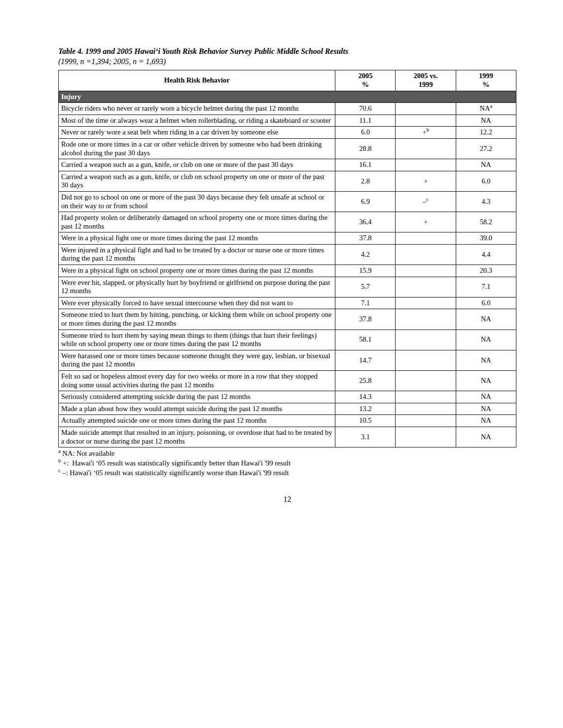Table 4. 1999 and 2005 Hawaiʻi Youth Risk Behavior Survey Public Middle School Results
(1999, n =1,394; 2005, n = 1,693)
| Health Risk Behavior | 2005 % | 2005 vs. 1999 | 1999 % |
| --- | --- | --- | --- |
| Injury |
| Bicycle riders who never or rarely wore a bicycle helmet during the past 12 months | 70.6 | | NA a |
| Most of the time or always wear a helmet when rollerblading, or riding a skateboard or scooter | 11.1 | | NA |
| Never or rarely wore a seat belt when riding in a car driven by someone else | 6.0 | + b | 12.2 |
| Rode one or more times in a car or other vehicle driven by someone who had been drinking alcohol during the past 30 days | 28.8 | | 27.2 |
| Carried a weapon such as a gun, knife, or club on one or more of the past 30 days | 16.1 | | NA |
| Carried a weapon such as a gun, knife, or club on school property on one or more of the past 30 days | 2.8 | + | 6.0 |
| Did not go to school on one or more of the past 30 days because they felt unsafe at school or on their way to or from school | 6.9 | – c | 4.3 |
| Had property stolen or deliberately damaged on school property one or more times during the past 12 months | 36.4 | + | 58.2 |
| Were in a physical fight one or more times during the past 12 months | 37.8 | | 39.0 |
| Were injured in a physical fight and had to be treated by a doctor or nurse one or more times during the past 12 months | 4.2 | | 4.4 |
| Were in a physical fight on school property one or more times during the past 12 months | 15.9 | | 20.3 |
| Were ever hit, slapped, or physically hurt by boyfriend or girlfriend on purpose during the past 12 months | 5.7 | | 7.1 |
| Were ever physically forced to have sexual intercourse when they did not want to | 7.1 | | 6.0 |
| Someone tried to hurt them by hitting, punching, or kicking them while on school property one or more times during the past 12 months | 37.8 | | NA |
| Someone tried to hurt them by saying mean things to them (things that hurt their feelings) while on school property one or more times during the past 12 months | 58.1 | | NA |
| Were harassed one or more times because someone thought they were gay, lesbian, or bisexual during the past 12 months | 14.7 | | NA |
| Felt so sad or hopeless almost every day for two weeks or more in a row that they stopped doing some usual activities during the past 12 months | 25.8 | | NA |
| Seriously considered attempting suicide during the past 12 months | 14.3 | | NA |
| Made a plan about how they would attempt suicide during the past 12 months | 13.2 | | NA |
| Actually attempted suicide one or more times during the past 12 months | 10.5 | | NA |
| Made suicide attempt that resulted in an injury, poisoning, or overdose that had to be treated by a doctor or nurse during the past 12 months | 3.1 | | NA |
a NA: Not available
b +: Hawai'i ‘05 result was statistically significantly better than Hawai'i '99 result
c –: Hawai'i ‘05 result was statistically significantly worse than Hawai'i '99 result
12